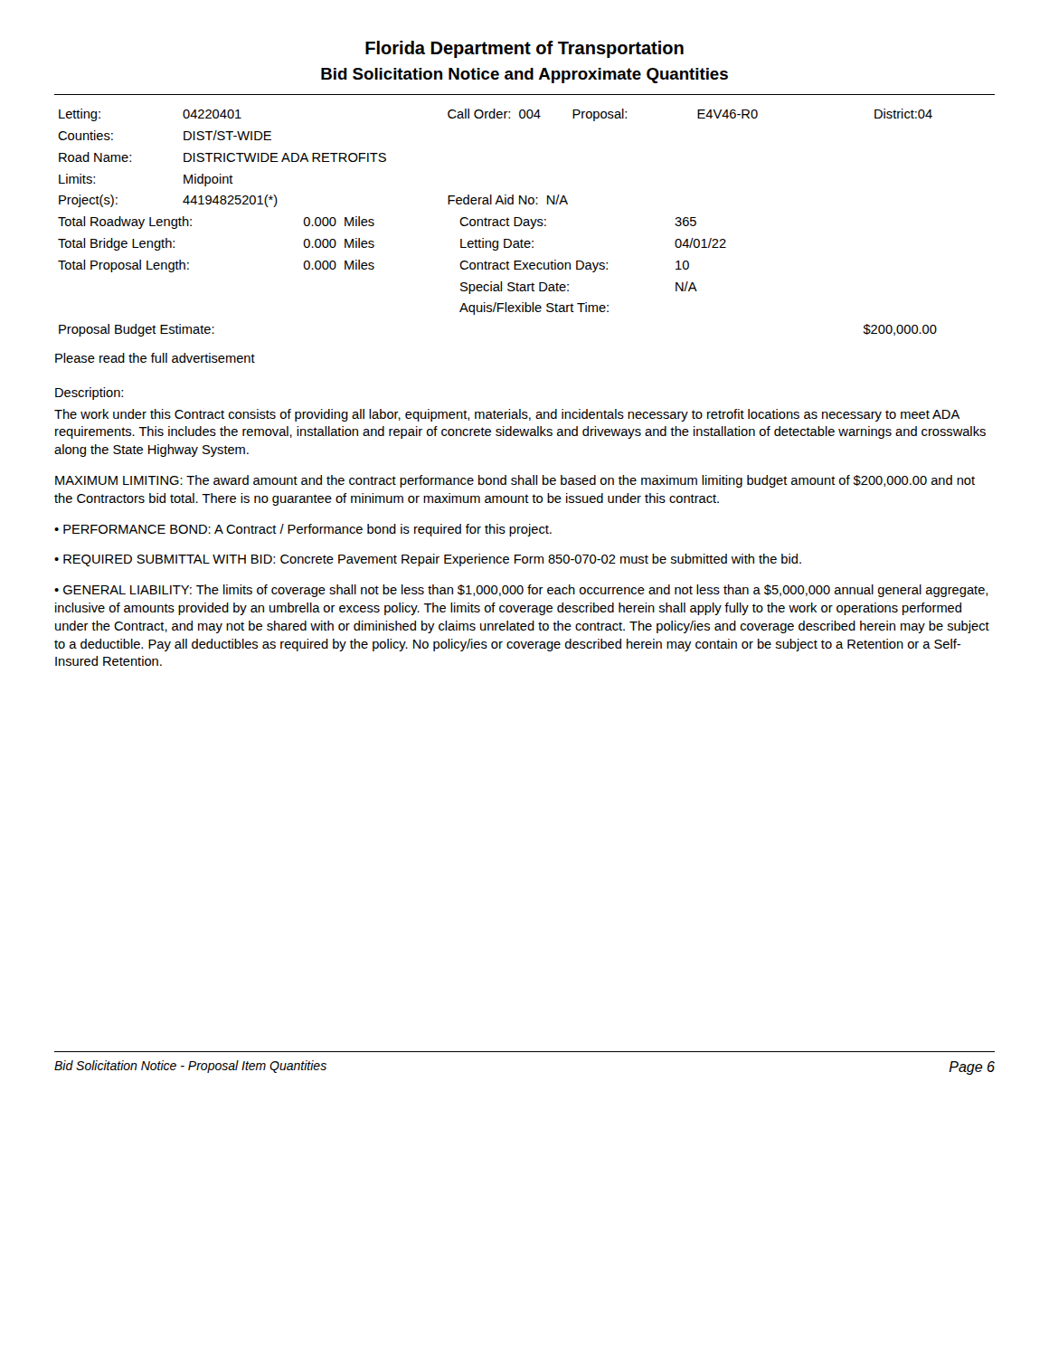Florida Department of Transportation
Bid Solicitation Notice and Approximate Quantities
| Letting: | 04220401 | Call Order: 004 | Proposal: | E4V46-R0 | District:04 |
| Counties: | DIST/ST-WIDE |
| Road Name: | DISTRICTWIDE ADA RETROFITS |
| Limits: | Midpoint |
| Project(s): | 44194825201(*) | Federal Aid No: N/A |
| Total Roadway Length: | 0.000 | Miles | Contract Days: | 365 |
| Total Bridge Length: | 0.000 | Miles | Letting Date: | 04/01/22 |
| Total Proposal Length: | 0.000 | Miles | Contract Execution Days: | 10 |
| | | | Special Start Date: | N/A |
| | | | Aquis/Flexible Start Time: | |
| Proposal Budget Estimate: | $200,000.00 | |
Please read the full advertisement
Description:
The work under this Contract consists of providing all labor, equipment, materials, and incidentals necessary to retrofit locations as necessary to meet ADA requirements. This includes the removal, installation and repair of concrete sidewalks and driveways and the installation of detectable warnings and crosswalks along the State Highway System.
MAXIMUM LIMITING: The award amount and the contract performance bond shall be based on the maximum limiting budget amount of $200,000.00 and not the Contractors bid total. There is no guarantee of minimum or maximum amount to be issued under this contract.
• PERFORMANCE BOND: A Contract / Performance bond is required for this project.
• REQUIRED SUBMITTAL WITH BID: Concrete Pavement Repair Experience Form 850-070-02 must be submitted with the bid.
• GENERAL LIABILITY: The limits of coverage shall not be less than $1,000,000 for each occurrence and not less than a $5,000,000 annual general aggregate, inclusive of amounts provided by an umbrella or excess policy. The limits of coverage described herein shall apply fully to the work or operations performed under the Contract, and may not be shared with or diminished by claims unrelated to the contract. The policy/ies and coverage described herein may be subject to a deductible. Pay all deductibles as required by the policy. No policy/ies or coverage described herein may contain or be subject to a Retention or a Self-Insured Retention.
Bid Solicitation Notice - Proposal Item Quantities Page 6